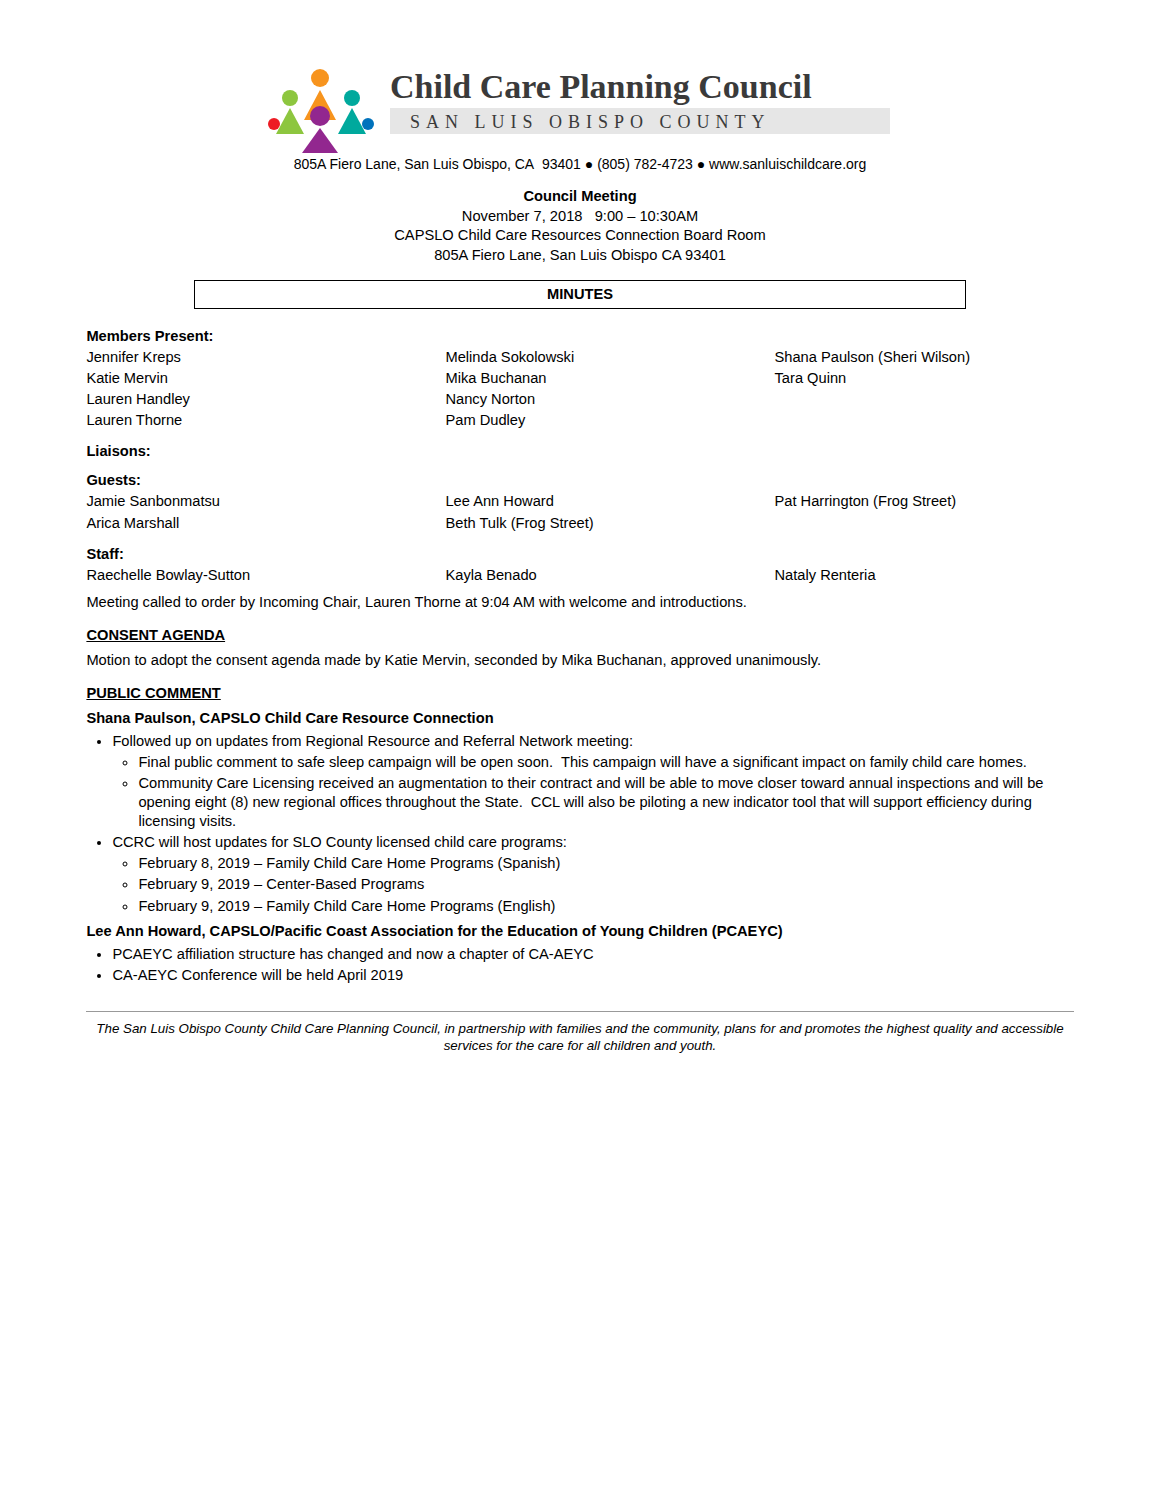Child Care Planning Council SAN LUIS OBISPO COUNTY
805A Fiero Lane, San Luis Obispo, CA 93401 ● (805) 782-4723 ● www.sanluischildcare.org
Council Meeting
November 7, 2018 9:00 – 10:30AM
CAPSLO Child Care Resources Connection Board Room
805A Fiero Lane, San Luis Obispo CA 93401
MINUTES
Members Present:
| Jennifer Kreps | Melinda Sokolowski | Shana Paulson (Sheri Wilson) |
| Katie Mervin | Mika Buchanan | Tara Quinn |
| Lauren Handley | Nancy Norton | |
| Lauren Thorne | Pam Dudley | |
Liaisons:
Guests:
| Jamie Sanbonmatsu | Lee Ann Howard | Pat Harrington (Frog Street) |
| Arica Marshall | Beth Tulk (Frog Street) | |
Staff:
| Raechelle Bowlay-Sutton | Kayla Benado | Nataly Renteria |
Meeting called to order by Incoming Chair, Lauren Thorne at 9:04 AM with welcome and introductions.
CONSENT AGENDA
Motion to adopt the consent agenda made by Katie Mervin, seconded by Mika Buchanan, approved unanimously.
PUBLIC COMMENT
Shana Paulson, CAPSLO Child Care Resource Connection
Followed up on updates from Regional Resource and Referral Network meeting:
Final public comment to safe sleep campaign will be open soon. This campaign will have a significant impact on family child care homes.
Community Care Licensing received an augmentation to their contract and will be able to move closer toward annual inspections and will be opening eight (8) new regional offices throughout the State. CCL will also be piloting a new indicator tool that will support efficiency during licensing visits.
CCRC will host updates for SLO County licensed child care programs:
February 8, 2019 – Family Child Care Home Programs (Spanish)
February 9, 2019 – Center-Based Programs
February 9, 2019 – Family Child Care Home Programs (English)
Lee Ann Howard, CAPSLO/Pacific Coast Association for the Education of Young Children (PCAEYC)
PCAEYC affiliation structure has changed and now a chapter of CA-AEYC
CA-AEYC Conference will be held April 2019
The San Luis Obispo County Child Care Planning Council, in partnership with families and the community, plans for and promotes the highest quality and accessible services for the care for all children and youth.